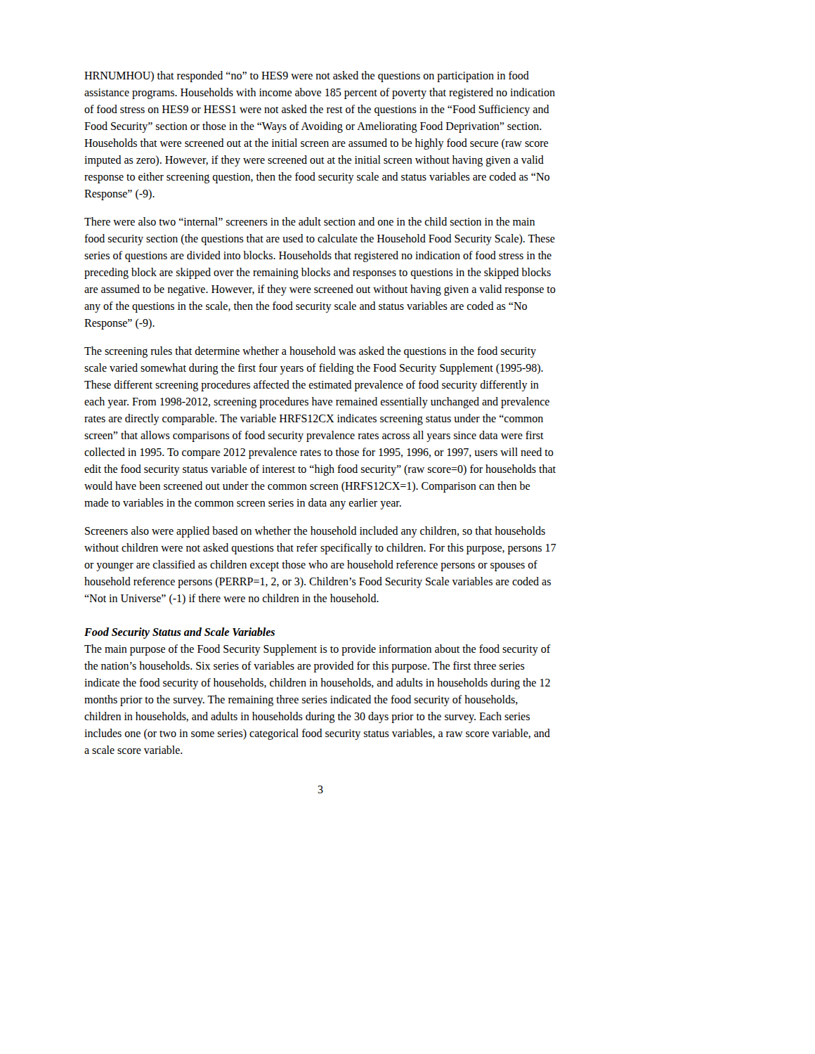HRNUMHOU) that responded “no” to HES9 were not asked the questions on participation in food assistance programs. Households with income above 185 percent of poverty that registered no indication of food stress on HES9 or HESS1 were not asked the rest of the questions in the “Food Sufficiency and Food Security” section or those in the “Ways of Avoiding or Ameliorating Food Deprivation” section. Households that were screened out at the initial screen are assumed to be highly food secure (raw score imputed as zero). However, if they were screened out at the initial screen without having given a valid response to either screening question, then the food security scale and status variables are coded as “No Response” (-9).
There were also two “internal” screeners in the adult section and one in the child section in the main food security section (the questions that are used to calculate the Household Food Security Scale). These series of questions are divided into blocks. Households that registered no indication of food stress in the preceding block are skipped over the remaining blocks and responses to questions in the skipped blocks are assumed to be negative. However, if they were screened out without having given a valid response to any of the questions in the scale, then the food security scale and status variables are coded as “No Response” (-9).
The screening rules that determine whether a household was asked the questions in the food security scale varied somewhat during the first four years of fielding the Food Security Supplement (1995-98). These different screening procedures affected the estimated prevalence of food security differently in each year. From 1998-2012, screening procedures have remained essentially unchanged and prevalence rates are directly comparable. The variable HRFS12CX indicates screening status under the “common screen” that allows comparisons of food security prevalence rates across all years since data were first collected in 1995. To compare 2012 prevalence rates to those for 1995, 1996, or 1997, users will need to edit the food security status variable of interest to “high food security” (raw score=0) for households that would have been screened out under the common screen (HRFS12CX=1). Comparison can then be made to variables in the common screen series in data any earlier year.
Screeners also were applied based on whether the household included any children, so that households without children were not asked questions that refer specifically to children. For this purpose, persons 17 or younger are classified as children except those who are household reference persons or spouses of household reference persons (PERRP=1, 2, or 3). Children’s Food Security Scale variables are coded as “Not in Universe” (-1) if there were no children in the household.
Food Security Status and Scale Variables
The main purpose of the Food Security Supplement is to provide information about the food security of the nation’s households. Six series of variables are provided for this purpose. The first three series indicate the food security of households, children in households, and adults in households during the 12 months prior to the survey. The remaining three series indicated the food security of households, children in households, and adults in households during the 30 days prior to the survey. Each series includes one (or two in some series) categorical food security status variables, a raw score variable, and a scale score variable.
3